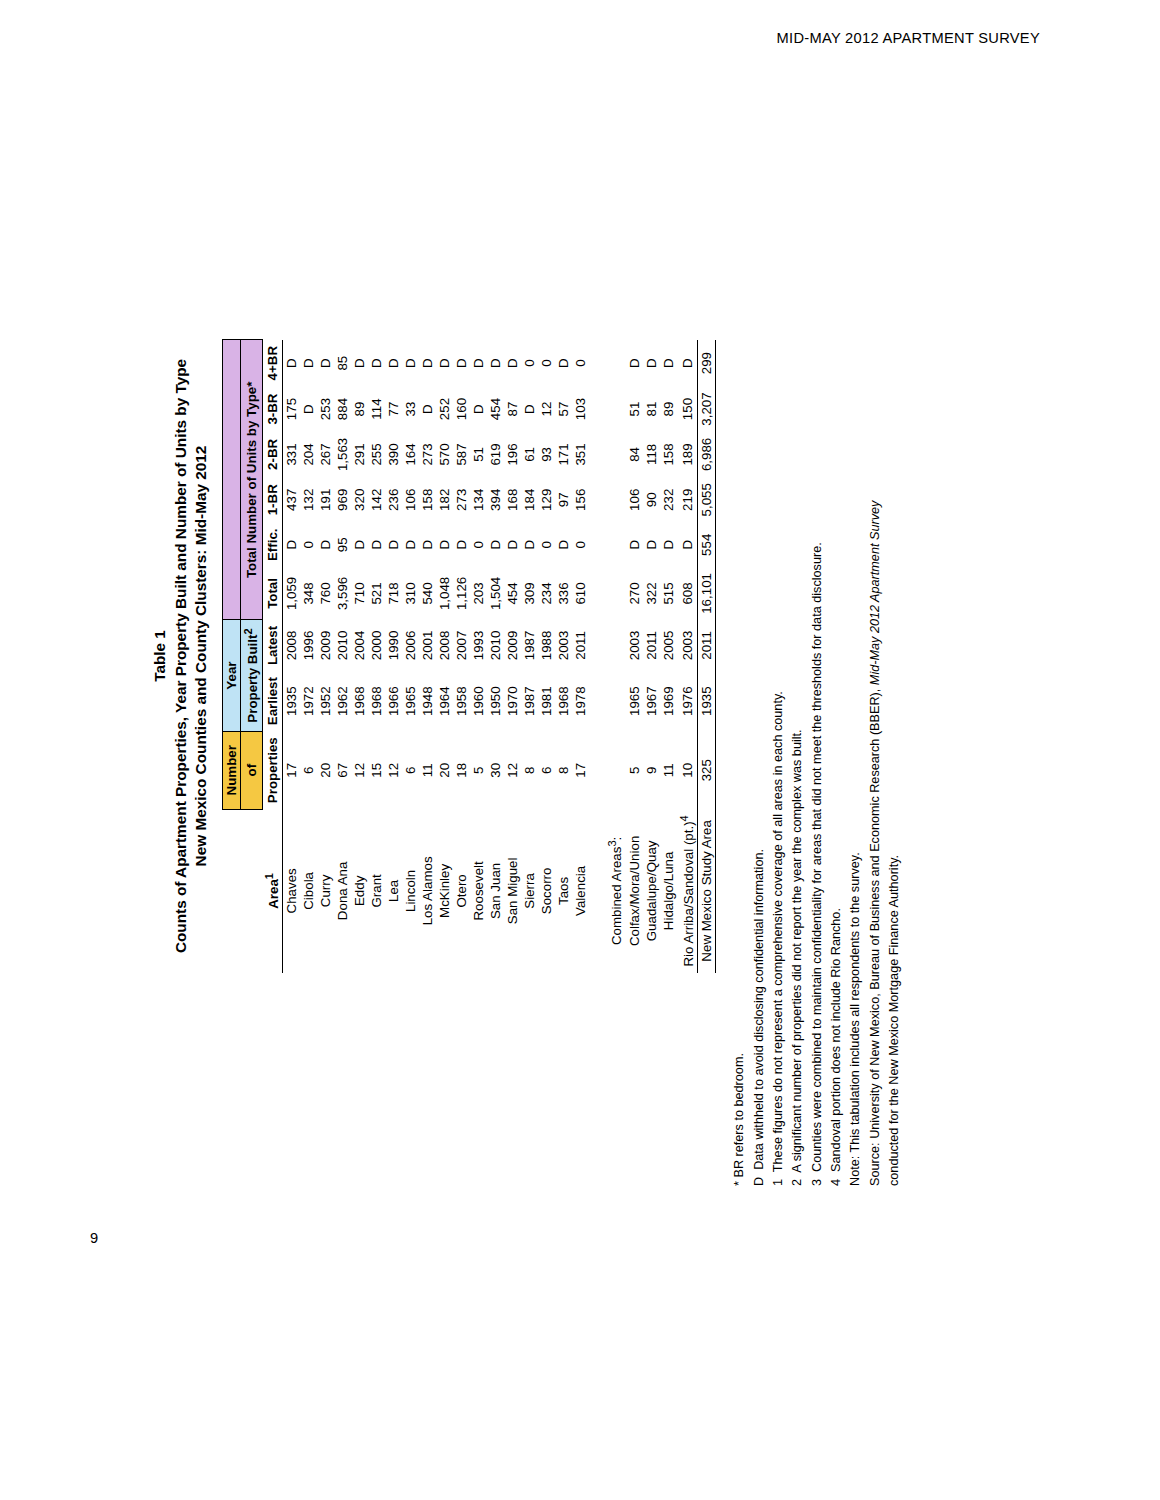MID-MAY 2012 APARTMENT SURVEY
Table 1
Counts of Apartment Properties, Year Property Built and Number of Units by Type
New Mexico Counties and County Clusters: Mid-May 2012
| | Number | Year | |
| --- | --- | --- | --- |
| | of | Property Built 2 | Total Number of Units by Type* |
| Area 1 | Properties | Earliest | Latest | Total | Effic. | 1-BR | 2-BR | 3-BR | 4+BR |
| Chaves | 17 | 1935 | 2008 | 1,059 | D | 437 | 331 | 175 | D |
| Cibola | 6 | 1972 | 1996 | 348 | 0 | 132 | 204 | D | D |
| Curry | 20 | 1952 | 2009 | 760 | D | 191 | 267 | 253 | D |
| Dona Ana | 67 | 1962 | 2010 | 3,596 | 95 | 969 | 1,563 | 884 | 85 |
| Eddy | 12 | 1968 | 2004 | 710 | D | 320 | 291 | 89 | D |
| Grant | 15 | 1968 | 2000 | 521 | D | 142 | 255 | 114 | D |
| Lea | 12 | 1966 | 1990 | 718 | D | 236 | 390 | 77 | D |
| Lincoln | 6 | 1965 | 2006 | 310 | D | 106 | 164 | 33 | D |
| Los Alamos | 11 | 1948 | 2001 | 540 | D | 158 | 273 | D | D |
| McKinley | 20 | 1964 | 2008 | 1,048 | D | 182 | 570 | 252 | D |
| Otero | 18 | 1958 | 2007 | 1,126 | D | 273 | 587 | 160 | D |
| Roosevelt | 5 | 1960 | 1993 | 203 | 0 | 134 | 51 | D | D |
| San Juan | 30 | 1950 | 2010 | 1,504 | D | 394 | 619 | 454 | D |
| San Miguel | 12 | 1970 | 2009 | 454 | D | 168 | 196 | 87 | D |
| Sierra | 8 | 1987 | 1987 | 309 | D | 184 | 61 | D | 0 |
| Socorro | 6 | 1981 | 1988 | 234 | 0 | 129 | 93 | 12 | 0 |
| Taos | 8 | 1968 | 2003 | 336 | D | 97 | 171 | 57 | D |
| Valencia | 17 | 1978 | 2011 | 610 | 0 | 156 | 351 | 103 | 0 |
| Combined Areas 3 : | | | | | | | | | |
| Colfax/Mora/Union | 5 | 1965 | 2003 | 270 | D | 106 | 84 | 51 | D |
| Guadalupe/Quay | 9 | 1967 | 2011 | 322 | D | 90 | 118 | 81 | D |
| Hidalgo/Luna | 11 | 1969 | 2005 | 515 | D | 232 | 158 | 89 | D |
| Rio Arriba/Sandoval (pt.) 4 | 10 | 1976 | 2003 | 608 | D | 219 | 189 | 150 | D |
| New Mexico Study Area | 325 | 1935 | 2011 | 16,101 | 554 | 5,055 | 6,986 | 3,207 | 299 |
* BR refers to bedroom.
D Data withheld to avoid disclosing confidential information.
1 These figures do not represent a comprehensive coverage of all areas in each county.
2 A significant number of properties did not report the year the complex was built.
3 Counties were combined to maintain confidentiality for areas that did not meet the thresholds for data disclosure.
4 Sandoval portion does not include Rio Rancho.
Note: This tabulation includes all respondents to the survey.
Source: University of New Mexico, Bureau of Business and Economic Research (BBER), Mid-May 2012 Apartment Survey
conducted for the New Mexico Mortgage Finance Authority.
9